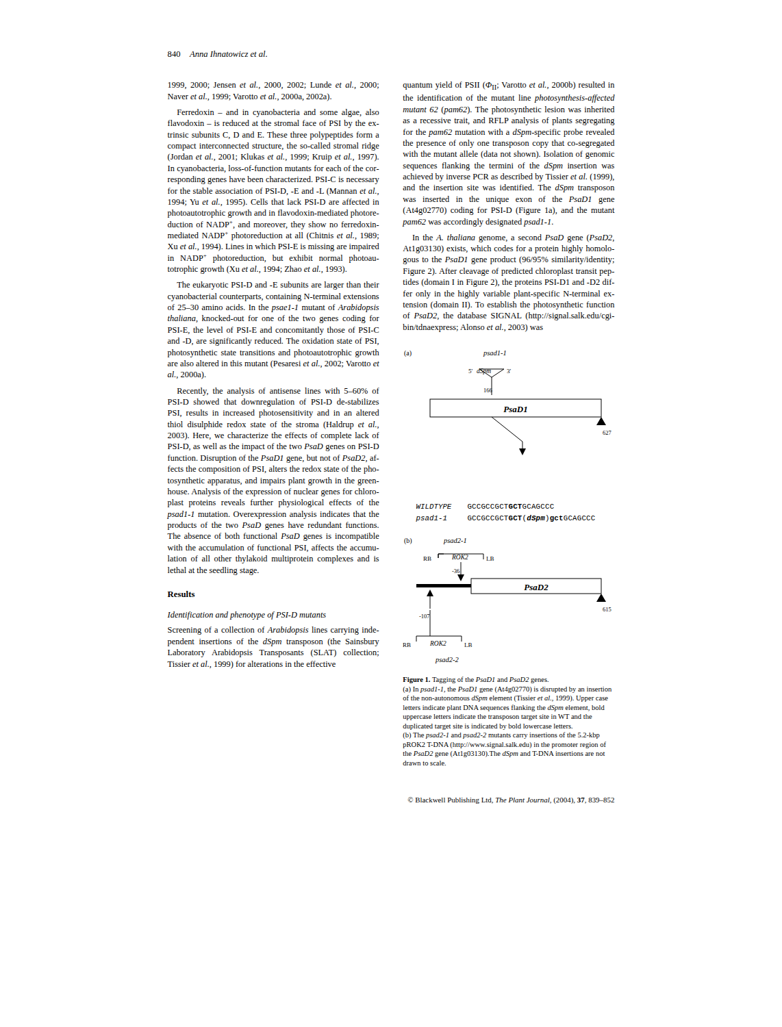840 Anna Ihnatowicz et al.
1999, 2000; Jensen et al., 2000, 2002; Lunde et al., 2000; Naver et al., 1999; Varotto et al., 2000a, 2002a).
Ferredoxin – and in cyanobacteria and some algae, also flavodoxin – is reduced at the stromal face of PSI by the extrinsic subunits C, D and E. These three polypeptides form a compact interconnected structure, the so-called stromal ridge (Jordan et al., 2001; Klukas et al., 1999; Kruip et al., 1997). In cyanobacteria, loss-of-function mutants for each of the corresponding genes have been characterized. PSI-C is necessary for the stable association of PSI-D, -E and -L (Mannan et al., 1994; Yu et al., 1995). Cells that lack PSI-D are affected in photoautotrophic growth and in flavodoxin-mediated photoreduction of NADP+, and moreover, they show no ferredoxin-mediated NADP+ photoreduction at all (Chitnis et al., 1989; Xu et al., 1994). Lines in which PSI-E is missing are impaired in NADP+ photoreduction, but exhibit normal photoautotrophic growth (Xu et al., 1994; Zhao et al., 1993).
The eukaryotic PSI-D and -E subunits are larger than their cyanobacterial counterparts, containing N-terminal extensions of 25–30 amino acids. In the psae1-1 mutant of Arabidopsis thaliana, knocked-out for one of the two genes coding for PSI-E, the level of PSI-E and concomitantly those of PSI-C and -D, are significantly reduced. The oxidation state of PSI, photosynthetic state transitions and photoautotrophic growth are also altered in this mutant (Pesaresi et al., 2002; Varotto et al., 2000a).
Recently, the analysis of antisense lines with 5–60% of PSI-D showed that downregulation of PSI-D de-stabilizes PSI, results in increased photosensitivity and in an altered thiol disulphide redox state of the stroma (Haldrup et al., 2003). Here, we characterize the effects of complete lack of PSI-D, as well as the impact of the two PsaD genes on PSI-D function. Disruption of the PsaD1 gene, but not of PsaD2, affects the composition of PSI, alters the redox state of the photosynthetic apparatus, and impairs plant growth in the greenhouse. Analysis of the expression of nuclear genes for chloroplast proteins reveals further physiological effects of the psad1-1 mutation. Overexpression analysis indicates that the products of the two PsaD genes have redundant functions. The absence of both functional PsaD genes is incompatible with the accumulation of functional PSI, affects the accumulation of all other thylakoid multiprotein complexes and is lethal at the seedling stage.
Results
Identification and phenotype of PSI-D mutants
Screening of a collection of Arabidopsis lines carrying independent insertions of the dSpm transposon (the Sainsbury Laboratory Arabidopsis Transposants (SLAT) collection; Tissier et al., 1999) for alterations in the effective
quantum yield of PSII (ΦII; Varotto et al., 2000b) resulted in the identification of the mutant line photosynthesis-affected mutant 62 (pam62). The photosynthetic lesion was inherited as a recessive trait, and RFLP analysis of plants segregating for the pam62 mutation with a dSpm-specific probe revealed the presence of only one transposon copy that co-segregated with the mutant allele (data not shown). Isolation of genomic sequences flanking the termini of the dSpm insertion was achieved by inverse PCR as described by Tissier et al. (1999), and the insertion site was identified. The dSpm transposon was inserted in the unique exon of the PsaD1 gene (At4g02770) coding for PSI-D (Figure 1a), and the mutant pam62 was accordingly designated psad1-1.
In the A. thaliana genome, a second PsaD gene (PsaD2, At1g03130) exists, which codes for a protein highly homologous to the PsaD1 gene product (96/95% similarity/identity; Figure 2). After cleavage of predicted chloroplast transit peptides (domain I in Figure 2), the proteins PSI-D1 and -D2 differ only in the highly variable plant-specific N-terminal extension (domain II). To establish the photosynthetic function of PsaD2, the database SIGNAL (http://signal.salk.edu/cgi-bin/tdnaexpress; Alonso et al., 2003) was
(a) psad1-1 5' dSpm 3' 166 PsaD1 627
WILDTYPE GCCGCCGCTGCTGCAGCCC
psad1-1 GCCGCCGCTGCT(dSpm)gct GCAGCCC
(b) psad2-1 RB ROK2 LB -36 PsaD2 615 -107 RB ROK2 LB psad2-2
Figure 1. Tagging of the PsaD1 and PsaD2 genes.
(a) In psad1-1, the PsaD1 gene (At4g02770) is disrupted by an insertion of the non-autonomous dSpm element (Tissier et al., 1999). Upper case letters indicate plant DNA sequences flanking the dSpm element, bold uppercase letters indicate the transposon target site in WT and the duplicated target site is indicated by bold lowercase letters.
(b) The psad2-1 and psad2-2 mutants carry insertions of the 5.2-kbp pROK2 T-DNA (http://www.signal.salk.edu) in the promoter region of the PsaD2 gene (At1g03130).The dSpm and T-DNA insertions are not drawn to scale.
© Blackwell Publishing Ltd, The Plant Journal, (2004), 37, 839–852